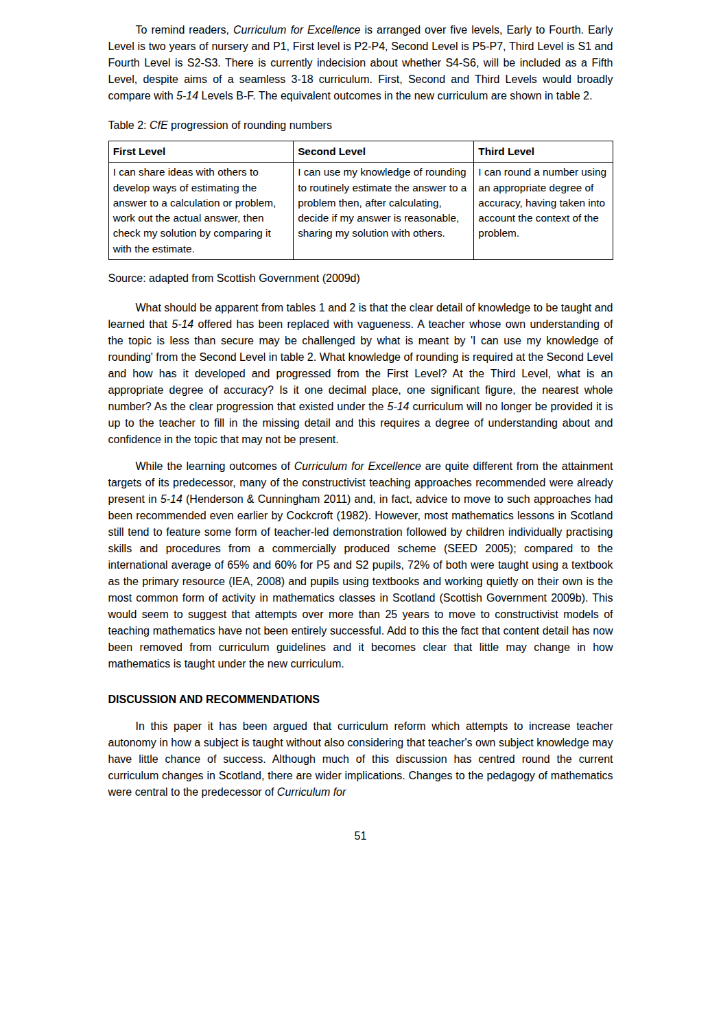To remind readers, Curriculum for Excellence is arranged over five levels, Early to Fourth. Early Level is two years of nursery and P1, First level is P2-P4, Second Level is P5-P7, Third Level is S1 and Fourth Level is S2-S3. There is currently indecision about whether S4-S6, will be included as a Fifth Level, despite aims of a seamless 3-18 curriculum. First, Second and Third Levels would broadly compare with 5-14 Levels B-F. The equivalent outcomes in the new curriculum are shown in table 2.
Table 2: CfE progression of rounding numbers
| First Level | Second Level | Third Level |
| --- | --- | --- |
| I can share ideas with others to develop ways of estimating the answer to a calculation or problem, work out the actual answer, then check my solution by comparing it with the estimate. | I can use my knowledge of rounding to routinely estimate the answer to a problem then, after calculating, decide if my answer is reasonable, sharing my solution with others. | I can round a number using an appropriate degree of accuracy, having taken into account the context of the problem. |
Source: adapted from Scottish Government (2009d)
What should be apparent from tables 1 and 2 is that the clear detail of knowledge to be taught and learned that 5-14 offered has been replaced with vagueness. A teacher whose own understanding of the topic is less than secure may be challenged by what is meant by 'I can use my knowledge of rounding' from the Second Level in table 2. What knowledge of rounding is required at the Second Level and how has it developed and progressed from the First Level? At the Third Level, what is an appropriate degree of accuracy? Is it one decimal place, one significant figure, the nearest whole number? As the clear progression that existed under the 5-14 curriculum will no longer be provided it is up to the teacher to fill in the missing detail and this requires a degree of understanding about and confidence in the topic that may not be present.
While the learning outcomes of Curriculum for Excellence are quite different from the attainment targets of its predecessor, many of the constructivist teaching approaches recommended were already present in 5-14 (Henderson & Cunningham 2011) and, in fact, advice to move to such approaches had been recommended even earlier by Cockcroft (1982). However, most mathematics lessons in Scotland still tend to feature some form of teacher-led demonstration followed by children individually practising skills and procedures from a commercially produced scheme (SEED 2005); compared to the international average of 65% and 60% for P5 and S2 pupils, 72% of both were taught using a textbook as the primary resource (IEA, 2008) and pupils using textbooks and working quietly on their own is the most common form of activity in mathematics classes in Scotland (Scottish Government 2009b). This would seem to suggest that attempts over more than 25 years to move to constructivist models of teaching mathematics have not been entirely successful. Add to this the fact that content detail has now been removed from curriculum guidelines and it becomes clear that little may change in how mathematics is taught under the new curriculum.
Discussion and Recommendations
In this paper it has been argued that curriculum reform which attempts to increase teacher autonomy in how a subject is taught without also considering that teacher's own subject knowledge may have little chance of success. Although much of this discussion has centred round the current curriculum changes in Scotland, there are wider implications. Changes to the pedagogy of mathematics were central to the predecessor of Curriculum for
51